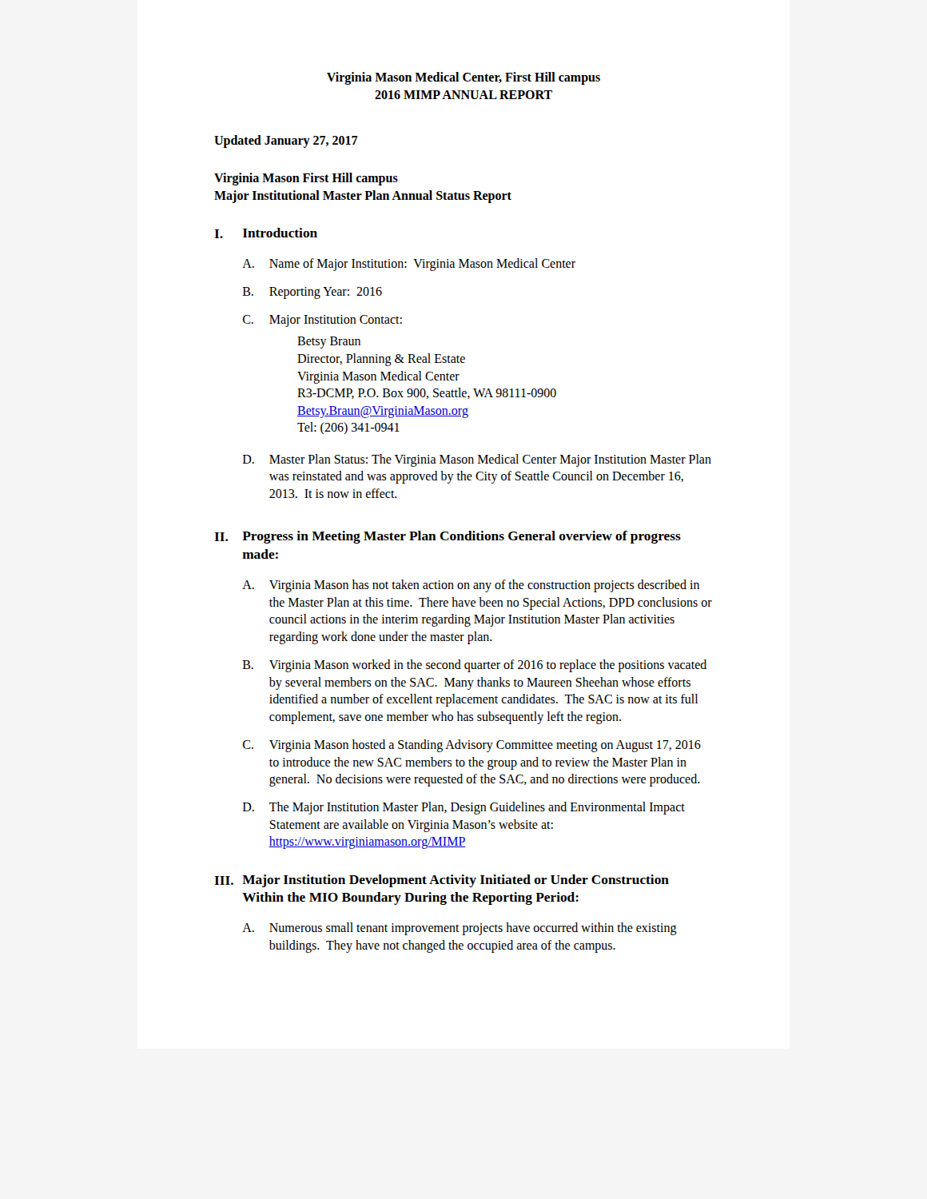Virginia Mason Medical Center, First Hill campus 2016 MIMP ANNUAL REPORT
Updated January 27, 2017
Virginia Mason First Hill campus Major Institutional Master Plan Annual Status Report
I.
Introduction
A. Name of Major Institution: Virginia Mason Medical Center
B. Reporting Year: 2016
C. Major Institution Contact:
Betsy Braun Director, Planning & Real Estate Virginia Mason Medical Center R3-DCMP, P.O. Box 900, Seattle, WA 98111-0900 Betsy.Braun@VirginiaMason.org Tel: (206) 341-0941
D. Master Plan Status: The Virginia Mason Medical Center Major Institution Master Plan was reinstated and was approved by the City of Seattle Council on December 16, 2013. It is now in effect.
II.
Progress in Meeting Master Plan Conditions General overview of progress made:
A. Virginia Mason has not taken action on any of the construction projects described in the Master Plan at this time. There have been no Special Actions, DPD conclusions or council actions in the interim regarding Major Institution Master Plan activities regarding work done under the master plan.
B. Virginia Mason worked in the second quarter of 2016 to replace the positions vacated by several members on the SAC. Many thanks to Maureen Sheehan whose efforts identified a number of excellent replacement candidates. The SAC is now at its full complement, save one member who has subsequently left the region.
C. Virginia Mason hosted a Standing Advisory Committee meeting on August 17, 2016 to introduce the new SAC members to the group and to review the Master Plan in general. No decisions were requested of the SAC, and no directions were produced.
D. The Major Institution Master Plan, Design Guidelines and Environmental Impact Statement are available on Virginia Mason’s website at: https://www.virginiamason.org/MIMP
III.
Major Institution Development Activity Initiated or Under Construction Within the MIO Boundary During the Reporting Period:
A. Numerous small tenant improvement projects have occurred within the existing buildings. They have not changed the occupied area of the campus.